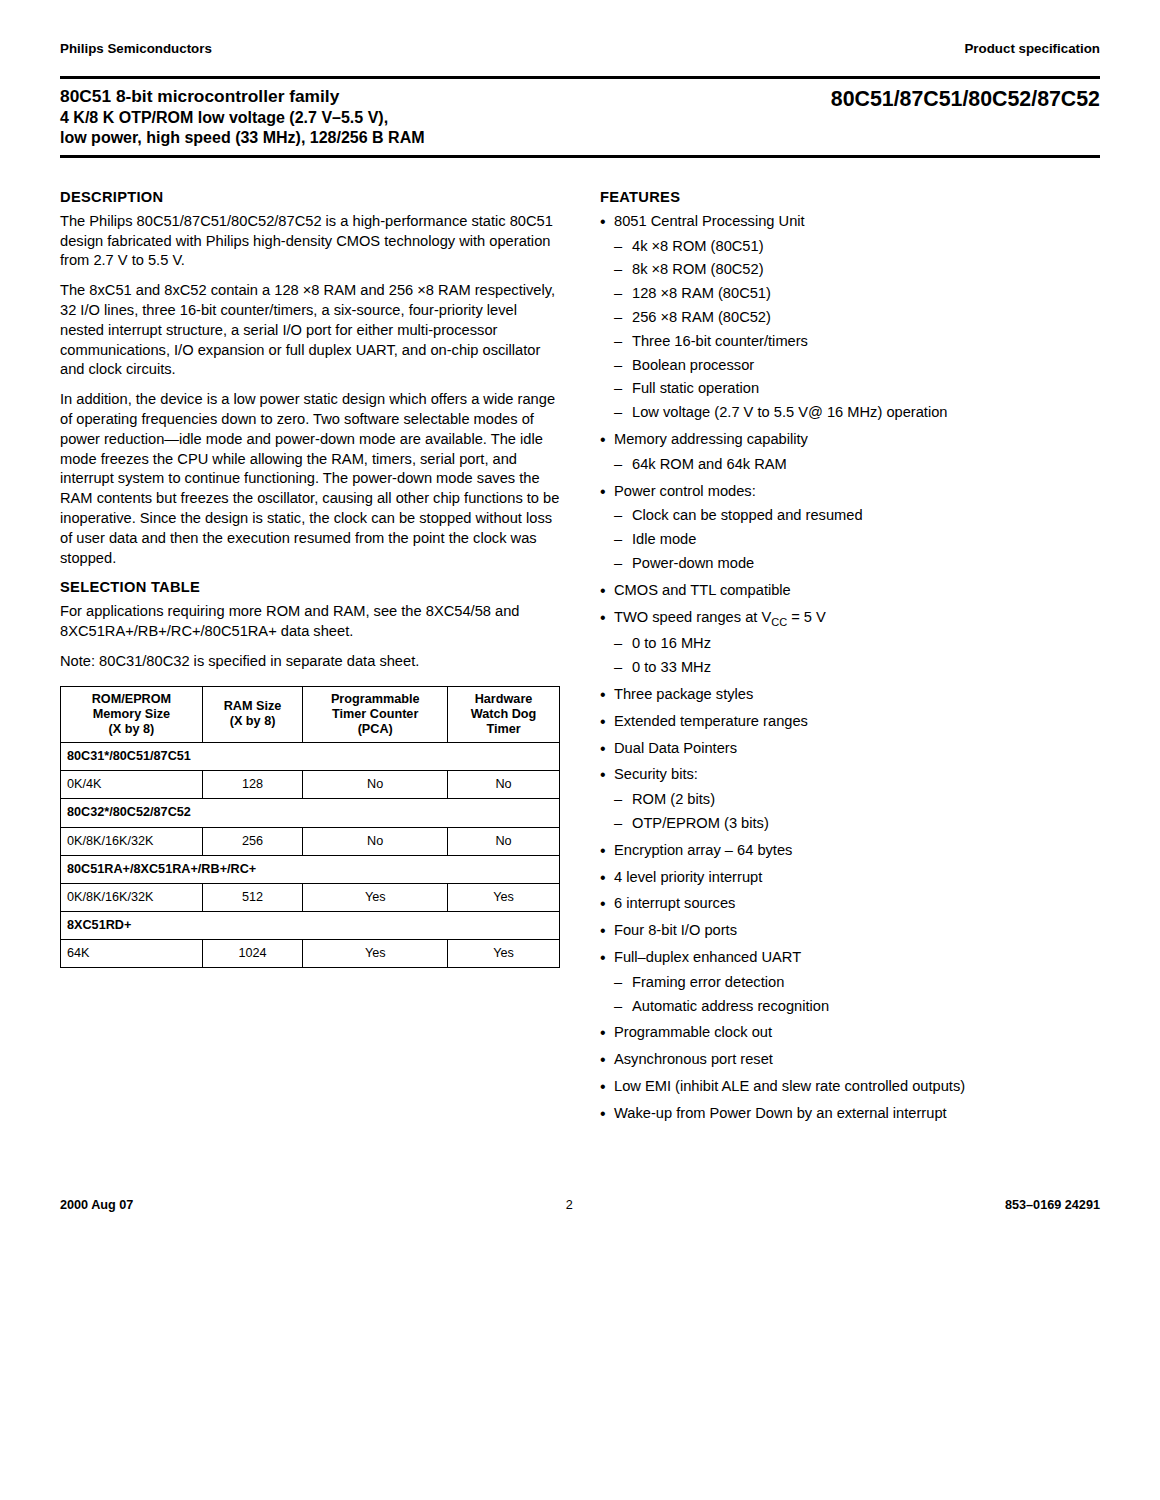Philips Semiconductors Product specification
80C51 8-bit microcontroller family
4 K/8 K OTP/ROM low voltage (2.7 V–5.5 V),
low power, high speed (33 MHz), 128/256 B RAM
80C51/87C51/80C52/87C52
DESCRIPTION
The Philips 80C51/87C51/80C52/87C52 is a high-performance static 80C51 design fabricated with Philips high-density CMOS technology with operation from 2.7 V to 5.5 V.
The 8xC51 and 8xC52 contain a 128 ×8 RAM and 256 ×8 RAM respectively, 32 I/O lines, three 16-bit counter/timers, a six-source, four-priority level nested interrupt structure, a serial I/O port for either multi-processor communications, I/O expansion or full duplex UART, and on-chip oscillator and clock circuits.
In addition, the device is a low power static design which offers a wide range of operating frequencies down to zero. Two software selectable modes of power reduction—idle mode and power-down mode are available. The idle mode freezes the CPU while allowing the RAM, timers, serial port, and interrupt system to continue functioning. The power-down mode saves the RAM contents but freezes the oscillator, causing all other chip functions to be inoperative. Since the design is static, the clock can be stopped without loss of user data and then the execution resumed from the point the clock was stopped.
SELECTION TABLE
For applications requiring more ROM and RAM, see the 8XC54/58 and 8XC51RA+/RB+/RC+/80C51RA+ data sheet.
Note: 80C31/80C32 is specified in separate data sheet.
| ROM/EPROM Memory Size (X by 8) | RAM Size (X by 8) | Programmable Timer Counter (PCA) | Hardware Watch Dog Timer |
| --- | --- | --- | --- |
| 80C31*/80C51/87C51 |
| 0K/4K | 128 | No | No |
| 80C32*/80C52/87C52 |
| 0K/8K/16K/32K | 256 | No | No |
| 80C51RA+/8XC51RA+/RB+/RC+ |
| 0K/8K/16K/32K | 512 | Yes | Yes |
| 8XC51RD+ |
| 64K | 1024 | Yes | Yes |
FEATURES
8051 Central Processing Unit
4k ×8 ROM (80C51)
8k ×8 ROM (80C52)
128 ×8 RAM (80C51)
256 ×8 RAM (80C52)
Three 16-bit counter/timers
Boolean processor
Full static operation
Low voltage (2.7 V to 5.5 V@ 16 MHz) operation
Memory addressing capability
64k ROM and 64k RAM
Power control modes:
Clock can be stopped and resumed
Idle mode
Power-down mode
CMOS and TTL compatible
TWO speed ranges at VCC = 5 V
0 to 16 MHz
0 to 33 MHz
Three package styles
Extended temperature ranges
Dual Data Pointers
Security bits:
ROM (2 bits)
OTP/EPROM (3 bits)
Encryption array – 64 bytes
4 level priority interrupt
6 interrupt sources
Four 8-bit I/O ports
Full–duplex enhanced UART
Framing error detection
Automatic address recognition
Programmable clock out
Asynchronous port reset
Low EMI (inhibit ALE and slew rate controlled outputs)
Wake-up from Power Down by an external interrupt
2000 Aug 07 2 853–0169 24291